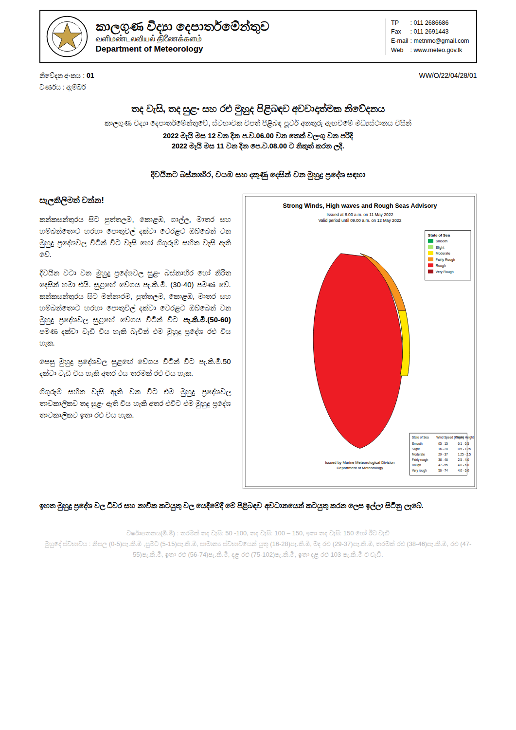කාලගුණ විද්‍යා දෙපාර්තමේන්තුව
வளிமண்டலவியல் திணைக்களம்
Department of Meteorology
| TP | : 011 2686686 |
| Fax | : 011 2691443 |
| E-mail | : metnmc@gmail.com |
| Web | : www.meteo.gov.lk |
නිවේදන අංකය : 01
WW/O/22/04/28/01
වර්ණය : ඇම්බර්
තද වැසි, තද සුළං සහ රළු මුහුද පිළිබඳව අවවාදාත්මක නිවේදනය
කාලගුණ විද්‍යා දෙපාර්තමේන්තුවේ, ස්වභාවික විපත් පිළිබඳ පූර්ව අනතුරු ඇඟවීමේ මධ්‍යස්ථානය විසින්
2022 මැයි මස 12 වන දින ප.ව.06.00 වන තෙක් වලංගු වන පරිදි
2022 මැයි මස 11 වන දින පෙ.ව.08.00 ට නිකුත් කරන ලදි.
දිවයිනට බස්නාහිර, වයඹ සහ දකුණු දෙසින් වන මුහුදු ප්‍රදේශ සඳහා
සැලකිලිමත් වන්න!
කන්කසන්තුරය සිට පුත්තලම, කොළඹ, ගාල්ල, මාතර සහ හම්බන්තොට හරහා පොතුවිල් දක්වා වෙරළට ඔබ්බෙන් වන මුහුදු ප්‍රදේශවල විටින් විට වැසි හෝ ගිගුරුම් සහිත වැසි ඇති වේ.
දිවයින වටා වන මුහුදු ප්‍රදේශවල සුළං බස්නාහිර හෝ නිරිත දෙසින් හමා එයි. සුළඟේ වේගය පැ.කි.මී. (30-40) පමණ වේ. කන්කසන්තුරය සිට මන්නාරම, පුත්තලම, කොළඹ, මාතර සහ හම්බන්තොට හරහා පොතුවිල් දක්වා වෙරළට ඔබ්බෙන් වන මුහුදු ප්‍රදේශවල සුළඟේ වේගය විටින් විට පැ.කි.මී.(50-60) පමණ දක්වා වැඩි විය හැකි බැවින් එම මුහුදු ප්‍රදේශ රළු විය හැක.
සෙසු මුහුදු ප්‍රදේශවල සුළඟේ වේගය විටින් විට පැ.කි.මී.50 දක්වා වැඩි විය හැකි අතර එය තරමක් රළු විය හැක.
ගිගුරුම් සහිත වැසි ඇති වන විට එම මුහුදු ප්‍රදේශවල තාවකාලිකව තද සුළං ඇති විය හැකි අතර එවිට එම මුහුදු ප්‍රදේශ තාවකාලිකව ඉතා රළු විය හැක.
ඉහත මුහුදු ප්‍රදේශ වල ධීවර සහ නාවික කටයුතු වල යෙදීමේදී මේ පිළිබඳව අවධානයෙන් කටයුතු කරන ලෙස ඉල්ලා සිටිනු ලැබේ.
වර්ෂාපතනය(මි.මී) : තරමක් තද වැසි: 50 -100, තද වැසි: 100 – 150, ඉතා තද වැසි: 150 හෝ ඊට වැඩි
මුහුදේ ස්වභාවය : නිසල (0-5)පැ.කි.මී ,සුමට (5-15)පැ.කි.මී, සාමාන්‍ය ස්වභාවයෙන් යුතු (16-28)පැ.කි.මී, මද රළු (29-37)පැ.කි.මී, තරමක් රළු (38-46)පැ.කි.මී, රළු (47-55)පැ.කි.මී, ඉතා රළු (56-74)පැ.කි.මී, දළ රළු (75-102)පැ.කි.මී, ඉතා දළ රළු 103 පැ.කි.මී ට වැඩි.